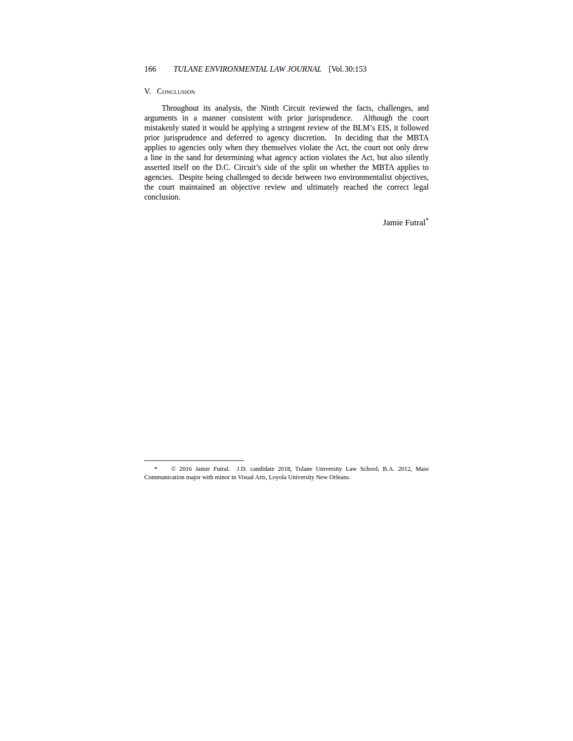166 TULANE ENVIRONMENTAL LAW JOURNAL [Vol. 30:153
V. Conclusion
Throughout its analysis, the Ninth Circuit reviewed the facts, challenges, and arguments in a manner consistent with prior jurisprudence. Although the court mistakenly stated it would be applying a stringent review of the BLM’s EIS, it followed prior jurisprudence and deferred to agency discretion. In deciding that the MBTA applies to agencies only when they themselves violate the Act, the court not only drew a line in the sand for determining what agency action violates the Act, but also silently asserted itself on the D.C. Circuit’s side of the split on whether the MBTA applies to agencies. Despite being challenged to decide between two environmentalist objectives, the court maintained an objective review and ultimately reached the correct legal conclusion.
Jamie Futral*
* © 2016 Jamie Futral. J.D. candidate 2018, Tulane University Law School; B.A. 2012, Mass Communication major with minor in Visual Arts, Loyola University New Orleans.